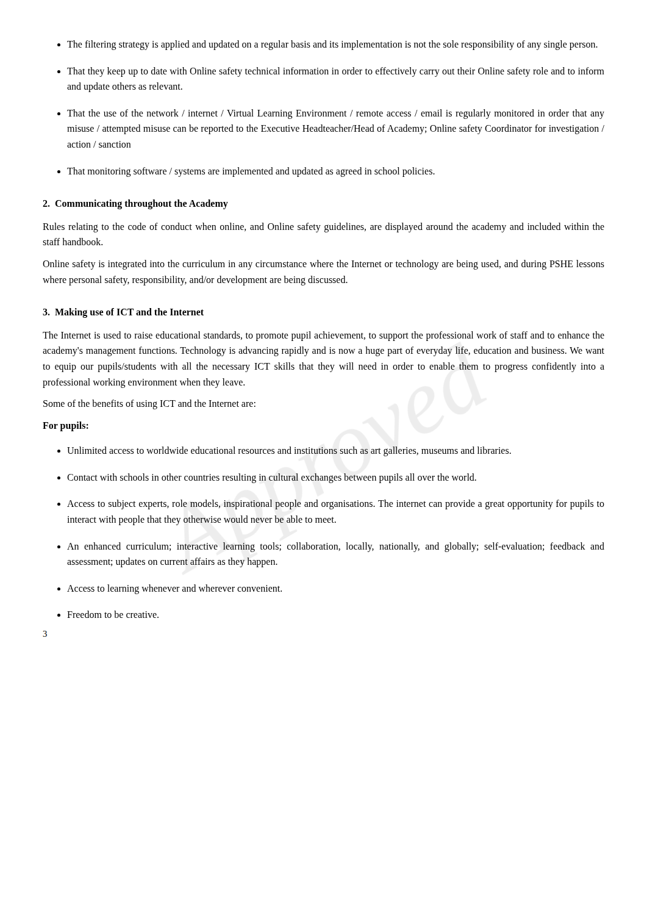Approved
The filtering strategy is applied and updated on a regular basis and its implementation is not the sole responsibility of any single person.
That they keep up to date with Online safety technical information in order to effectively carry out their Online safety role and to inform and update others as relevant.
That the use of the network / internet / Virtual Learning Environment / remote access / email is regularly monitored in order that any misuse / attempted misuse can be reported to the Executive Headteacher/Head of Academy; Online safety Coordinator for investigation / action / sanction
That monitoring software / systems are implemented and updated as agreed in school policies.
2. Communicating throughout the Academy
Rules relating to the code of conduct when online, and Online safety guidelines, are displayed around the academy and included within the staff handbook.
Online safety is integrated into the curriculum in any circumstance where the Internet or technology are being used, and during PSHE lessons where personal safety, responsibility, and/or development are being discussed.
3. Making use of ICT and the Internet
The Internet is used to raise educational standards, to promote pupil achievement, to support the professional work of staff and to enhance the academy's management functions. Technology is advancing rapidly and is now a huge part of everyday life, education and business. We want to equip our pupils/students with all the necessary ICT skills that they will need in order to enable them to progress confidently into a professional working environment when they leave.
Some of the benefits of using ICT and the Internet are:
For pupils:
Unlimited access to worldwide educational resources and institutions such as art galleries, museums and libraries.
Contact with schools in other countries resulting in cultural exchanges between pupils all over the world.
Access to subject experts, role models, inspirational people and organisations. The internet can provide a great opportunity for pupils to interact with people that they otherwise would never be able to meet.
An enhanced curriculum; interactive learning tools; collaboration, locally, nationally, and globally; self-evaluation; feedback and assessment; updates on current affairs as they happen.
Access to learning whenever and wherever convenient.
Freedom to be creative.
3